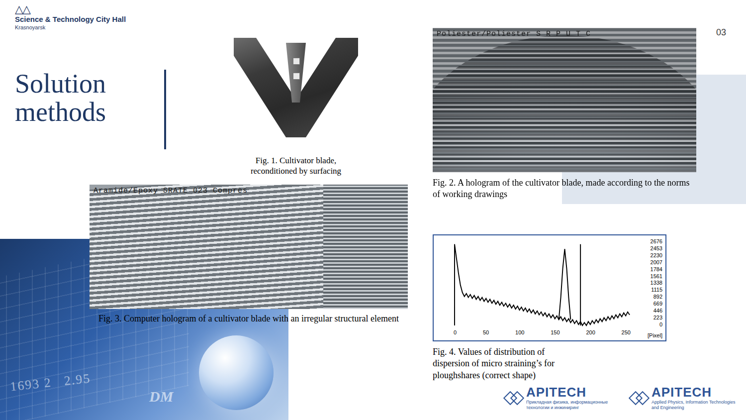1693 2 2.95
DM
△△
Science & Technology City Hall
Krasnoyarsk
03
Solution
methods
Fig. 1. Cultivator blade,
reconditioned by surfacing
Poliester/Poliester S R P U T C
Fig. 2. A hologram of the cultivator blade, made according to the norms of working drawings
Aramide/Epoxy SRATE 023 Compres
Fig. 3. Computer hologram of a cultivator blade with an irregular structural element
2676 2453 2230 2007 1784 1561 1338 1115 892 669 446 223 0
0 50 100 150 200 250
[Pixel]
Fig. 4. Values of distribution of dispersion of micro straining’s for ploughshares (correct shape)
APITECH
Прикладная физика, информационные технологии и инжиниринг
APITECH
Applied Physics, Information Technologies and Engineering